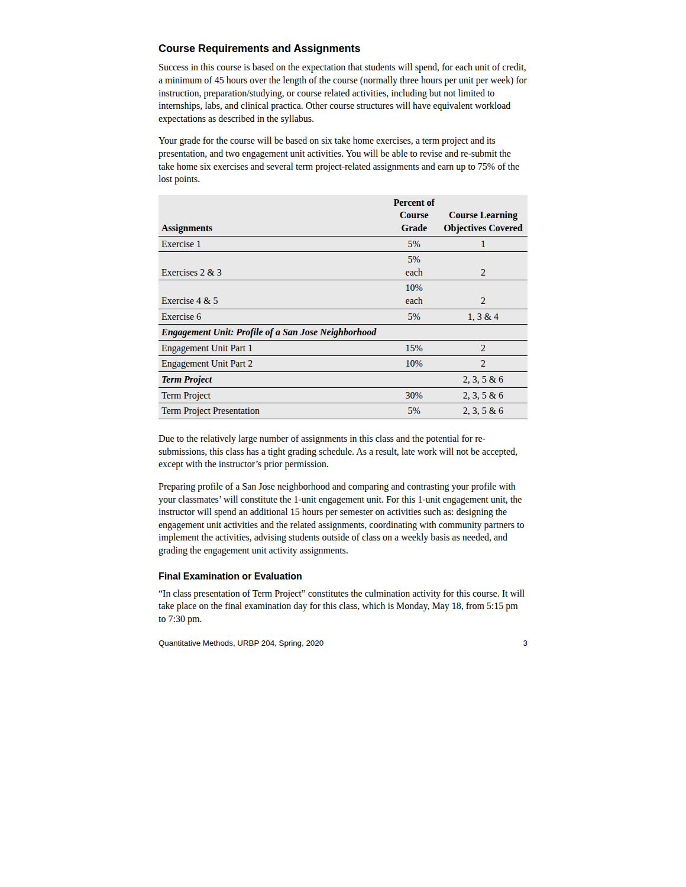Course Requirements and Assignments
Success in this course is based on the expectation that students will spend, for each unit of credit, a minimum of 45 hours over the length of the course (normally three hours per unit per week) for instruction, preparation/studying, or course related activities, including but not limited to internships, labs, and clinical practica. Other course structures will have equivalent workload expectations as described in the syllabus.
Your grade for the course will be based on six take home exercises, a term project and its presentation, and two engagement unit activities. You will be able to revise and re-submit the take home six exercises and several term project-related assignments and earn up to 75% of the lost points.
| Assignments | Percent of Course Grade | Course Learning Objectives Covered |
| --- | --- | --- |
| Exercise 1 | 5% | 1 |
| Exercises 2 & 3 | 5% each | 2 |
| Exercise 4 & 5 | 10% each | 2 |
| Exercise 6 | 5% | 1, 3 & 4 |
| Engagement Unit: Profile of a San Jose Neighborhood | | |
| Engagement Unit Part 1 | 15% | 2 |
| Engagement Unit Part 2 | 10% | 2 |
| Term Project | | 2, 3, 5 & 6 |
| Term Project | 30% | 2, 3, 5 & 6 |
| Term Project Presentation | 5% | 2, 3, 5 & 6 |
Due to the relatively large number of assignments in this class and the potential for re-submissions, this class has a tight grading schedule. As a result, late work will not be accepted, except with the instructor’s prior permission.
Preparing profile of a San Jose neighborhood and comparing and contrasting your profile with your classmates’ will constitute the 1-unit engagement unit. For this 1-unit engagement unit, the instructor will spend an additional 15 hours per semester on activities such as: designing the engagement unit activities and the related assignments, coordinating with community partners to implement the activities, advising students outside of class on a weekly basis as needed, and grading the engagement unit activity assignments.
Final Examination or Evaluation
“In class presentation of Term Project” constitutes the culmination activity for this course. It will take place on the final examination day for this class, which is Monday, May 18, from 5:15 pm to 7:30 pm.
Quantitative Methods, URBP 204, Spring, 2020
3